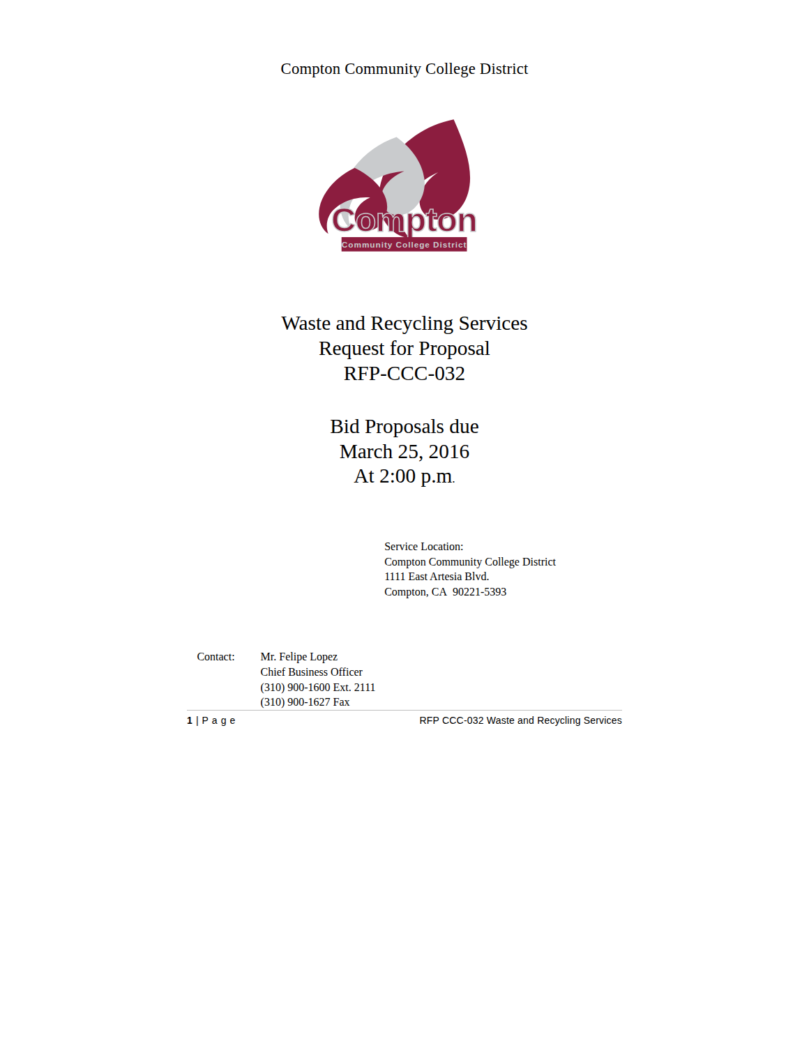Compton Community College District
Compton Community College District
Waste and Recycling Services
Request for Proposal
RFP-CCC-032
Bid Proposals due
March 25, 2016
At 2:00 p.m.
Service Location:
Compton Community College District
1111 East Artesia Blvd.
Compton, CA 90221-5393
Contact:
Mr. Felipe Lopez
Chief Business Officer
(310) 900-1600 Ext. 2111
(310) 900-1627 Fax
1 | P a g e
RFP CCC-032 Waste and Recycling Services